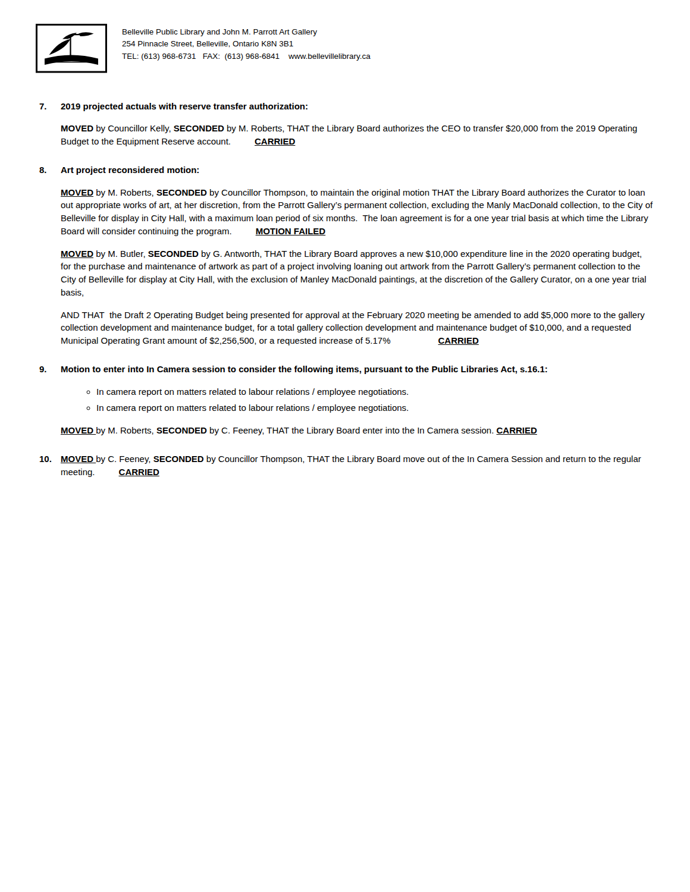Belleville Public Library and John M. Parrott Art Gallery
254 Pinnacle Street, Belleville, Ontario K8N 3B1
TEL: (613) 968-6731 FAX: (613) 968-6841 www.bellevillelibrary.ca
2019 projected actuals with reserve transfer authorization:
MOVED by Councillor Kelly, SECONDED by M. Roberts, THAT the Library Board authorizes the CEO to transfer $20,000 from the 2019 Operating Budget to the Equipment Reserve account. CARRIED
Art project reconsidered motion:
MOVED by M. Roberts, SECONDED by Councillor Thompson, to maintain the original motion THAT the Library Board authorizes the Curator to loan out appropriate works of art, at her discretion, from the Parrott Gallery’s permanent collection, excluding the Manly MacDonald collection, to the City of Belleville for display in City Hall, with a maximum loan period of six months. The loan agreement is for a one year trial basis at which time the Library Board will consider continuing the program. MOTION FAILED
MOVED by M. Butler, SECONDED by G. Antworth, THAT the Library Board approves a new $10,000 expenditure line in the 2020 operating budget, for the purchase and maintenance of artwork as part of a project involving loaning out artwork from the Parrott Gallery’s permanent collection to the City of Belleville for display at City Hall, with the exclusion of Manley MacDonald paintings, at the discretion of the Gallery Curator, on a one year trial basis,
AND THAT the Draft 2 Operating Budget being presented for approval at the February 2020 meeting be amended to add $5,000 more to the gallery collection development and maintenance budget, for a total gallery collection development and maintenance budget of $10,000, and a requested Municipal Operating Grant amount of $2,256,500, or a requested increase of 5.17% CARRIED
Motion to enter into In Camera session to consider the following items, pursuant to the Public Libraries Act, s.16.1:
In camera report on matters related to labour relations / employee negotiations.
In camera report on matters related to labour relations / employee negotiations.
MOVED by M. Roberts, SECONDED by C. Feeney, THAT the Library Board enter into the In Camera session. CARRIED
MOVED by C. Feeney, SECONDED by Councillor Thompson, THAT the Library Board move out of the In Camera Session and return to the regular meeting. CARRIED